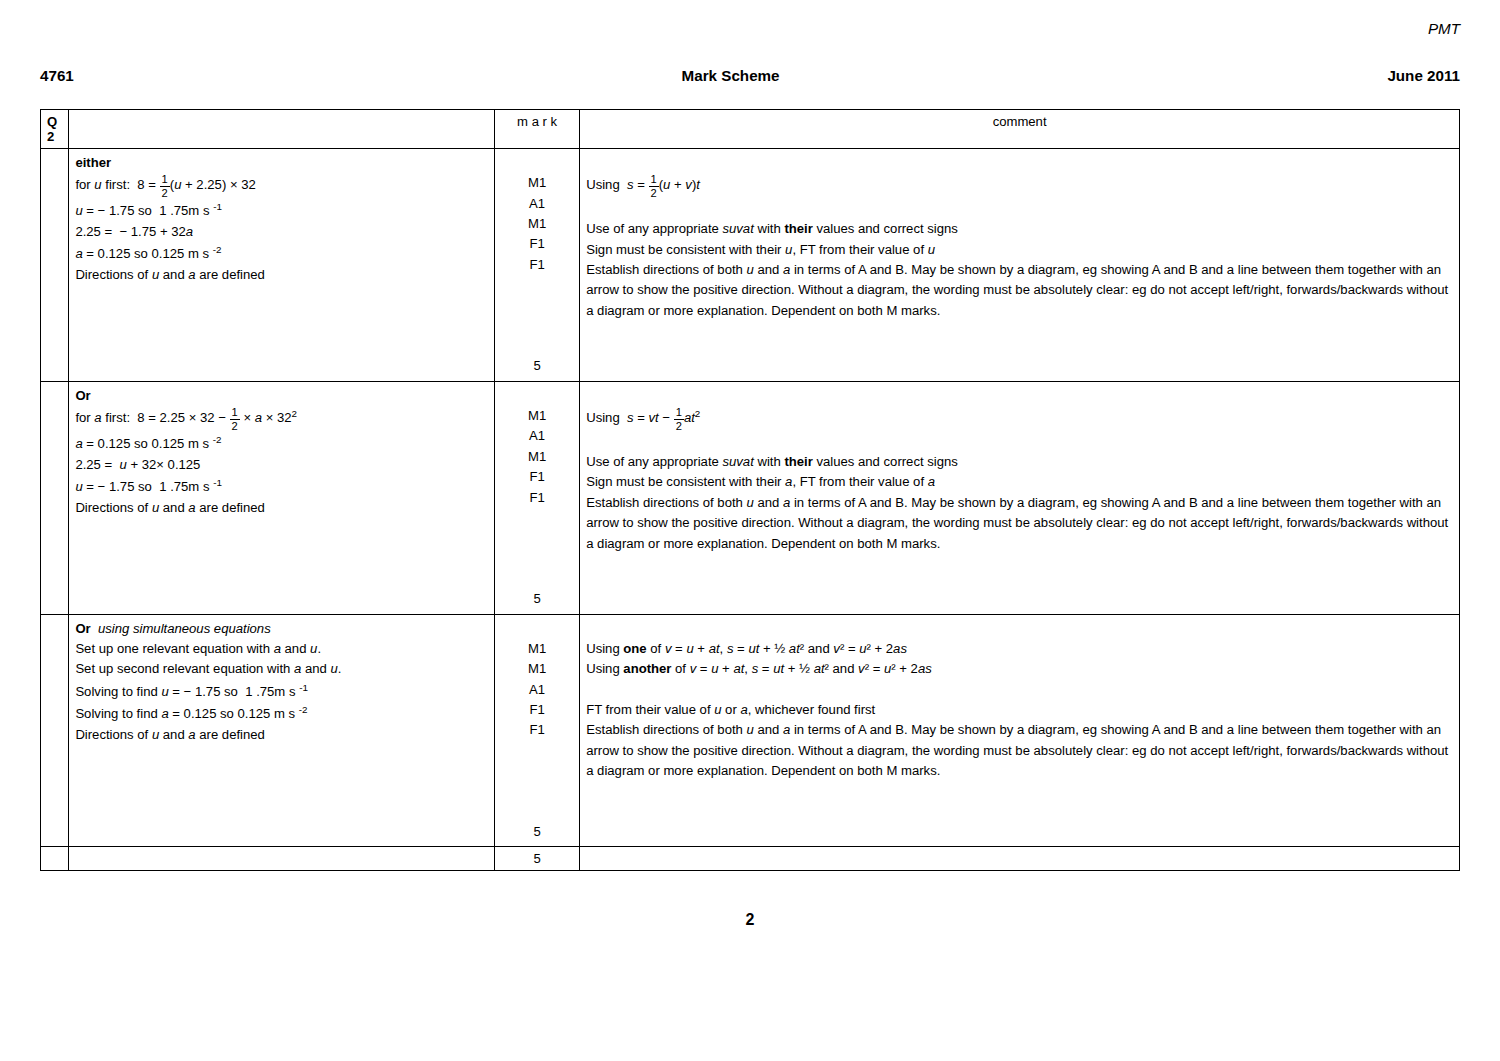PMT
4761 Mark Scheme June 2011
| Q 2 | | m a r k | comment |
| --- | --- | --- | --- |
| | either for u first: 8 = 1 2 ( u + 2.25) × 32 u = − 1.75 so 1 .75m s -1 2.25 = − 1.75 + 32 a a = 0.125 so 0.125 m s -2 Directions of u and a are defined | M1 A1 M1 F1 F1 5 | Using s = 1 2 ( u + v ) t Use of any appropriate suvat with their values and correct signs Sign must be consistent with their u , FT from their value of u Establish directions of both u and a in terms of A and B. May be shown by a diagram, eg showing A and B and a line between them together with an arrow to show the positive direction. Without a diagram, the wording must be absolutely clear: eg do not accept left/right, forwards/backwards without a diagram or more explanation. Dependent on both M marks. |
| | Or for a first: 8 = 2.25 × 32 − 1 2 × a × 32 2 a = 0.125 so 0.125 m s -2 2.25 = u + 32× 0.125 u = − 1.75 so 1 .75m s -1 Directions of u and a are defined | M1 A1 M1 F1 F1 5 | Using s = vt − 1 2 at 2 Use of any appropriate suvat with their values and correct signs Sign must be consistent with their a , FT from their value of a Establish directions of both u and a in terms of A and B. May be shown by a diagram, eg showing A and B and a line between them together with an arrow to show the positive direction. Without a diagram, the wording must be absolutely clear: eg do not accept left/right, forwards/backwards without a diagram or more explanation. Dependent on both M marks. |
| | Or using simultaneous equations Set up one relevant equation with a and u . Set up second relevant equation with a and u . Solving to find u = − 1.75 so 1 .75m s -1 Solving to find a = 0.125 so 0.125 m s -2 Directions of u and a are defined | M1 M1 A1 F1 F1 5 | Using one of v = u + at , s = ut + ½ at ² and v ² = u ² + 2 as Using another of v = u + at , s = ut + ½ at ² and v ² = u ² + 2 as FT from their value of u or a , whichever found first Establish directions of both u and a in terms of A and B. May be shown by a diagram, eg showing A and B and a line between them together with an arrow to show the positive direction. Without a diagram, the wording must be absolutely clear: eg do not accept left/right, forwards/backwards without a diagram or more explanation. Dependent on both M marks. |
| | | 5 | |
2